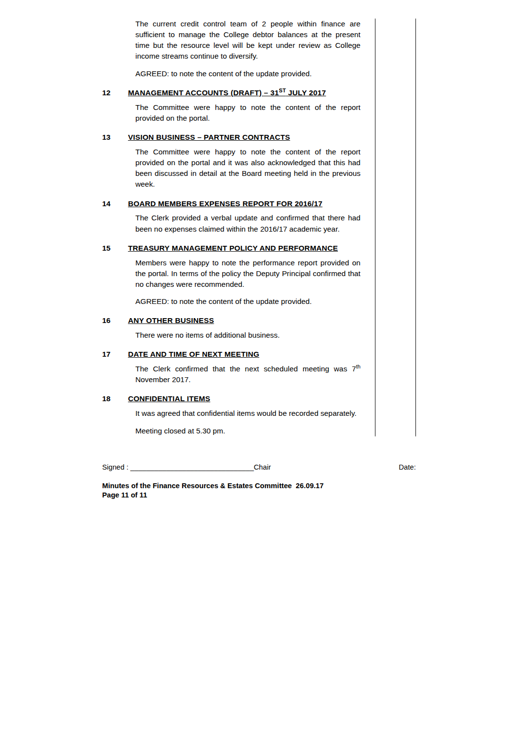The current credit control team of 2 people within finance are sufficient to manage the College debtor balances at the present time but the resource level will be kept under review as College income streams continue to diversify.
AGREED: to note the content of the update provided.
12
MANAGEMENT ACCOUNTS (DRAFT) – 31ST JULY 2017
The Committee were happy to note the content of the report provided on the portal.
13
VISION BUSINESS – PARTNER CONTRACTS
The Committee were happy to note the content of the report provided on the portal and it was also acknowledged that this had been discussed in detail at the Board meeting held in the previous week.
14
BOARD MEMBERS EXPENSES REPORT FOR 2016/17
The Clerk provided a verbal update and confirmed that there had been no expenses claimed within the 2016/17 academic year.
15
TREASURY MANAGEMENT POLICY AND PERFORMANCE
Members were happy to note the performance report provided on the portal. In terms of the policy the Deputy Principal confirmed that no changes were recommended.
AGREED: to note the content of the update provided.
16
ANY OTHER BUSINESS
There were no items of additional business.
17
DATE AND TIME OF NEXT MEETING
The Clerk confirmed that the next scheduled meeting was 7th November 2017.
18
CONFIDENTIAL ITEMS
It was agreed that confidential items would be recorded separately.
Meeting closed at 5.30 pm.
Signed : _______________________________Chair Date:
Minutes of the Finance Resources & Estates Committee 26.09.17
Page 11 of 11